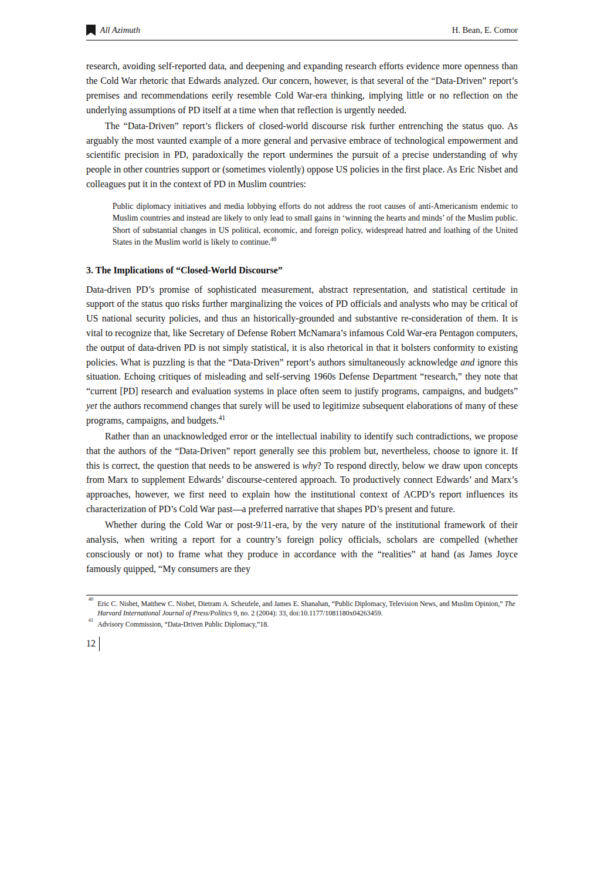All Azimuth
H. Bean, E. Comor
research, avoiding self-reported data, and deepening and expanding research efforts evidence more openness than the Cold War rhetoric that Edwards analyzed. Our concern, however, is that several of the “Data-Driven” report’s premises and recommendations eerily resemble Cold War-era thinking, implying little or no reflection on the underlying assumptions of PD itself at a time when that reflection is urgently needed.
The “Data-Driven” report’s flickers of closed-world discourse risk further entrenching the status quo. As arguably the most vaunted example of a more general and pervasive embrace of technological empowerment and scientific precision in PD, paradoxically the report undermines the pursuit of a precise understanding of why people in other countries support or (sometimes violently) oppose US policies in the first place. As Eric Nisbet and colleagues put it in the context of PD in Muslim countries:
Public diplomacy initiatives and media lobbying efforts do not address the root causes of anti-Americanism endemic to Muslim countries and instead are likely to only lead to small gains in ‘winning the hearts and minds’ of the Muslim public. Short of substantial changes in US political, economic, and foreign policy, widespread hatred and loathing of the United States in the Muslim world is likely to continue.40
3. The Implications of “Closed-World Discourse”
Data-driven PD’s promise of sophisticated measurement, abstract representation, and statistical certitude in support of the status quo risks further marginalizing the voices of PD officials and analysts who may be critical of US national security policies, and thus an historically-grounded and substantive re-consideration of them. It is vital to recognize that, like Secretary of Defense Robert McNamara’s infamous Cold War-era Pentagon computers, the output of data-driven PD is not simply statistical, it is also rhetorical in that it bolsters conformity to existing policies. What is puzzling is that the “Data-Driven” report’s authors simultaneously acknowledge and ignore this situation. Echoing critiques of misleading and self-serving 1960s Defense Department “research,” they note that “current [PD] research and evaluation systems in place often seem to justify programs, campaigns, and budgets” yet the authors recommend changes that surely will be used to legitimize subsequent elaborations of many of these programs, campaigns, and budgets.41
Rather than an unacknowledged error or the intellectual inability to identify such contradictions, we propose that the authors of the “Data-Driven” report generally see this problem but, nevertheless, choose to ignore it. If this is correct, the question that needs to be answered is why? To respond directly, below we draw upon concepts from Marx to supplement Edwards’ discourse-centered approach. To productively connect Edwards’ and Marx’s approaches, however, we first need to explain how the institutional context of ACPD’s report influences its characterization of PD’s Cold War past—a preferred narrative that shapes PD’s present and future.
Whether during the Cold War or post-9/11-era, by the very nature of the institutional framework of their analysis, when writing a report for a country’s foreign policy officials, scholars are compelled (whether consciously or not) to frame what they produce in accordance with the “realities” at hand (as James Joyce famously quipped, “My consumers are they
40 Eric C. Nisbet, Matthew C. Nisbet, Dietram A. Scheufele, and James E. Shanahan, “Public Diplomacy, Television News, and Muslim Opinion,” The Harvard International Journal of Press/Politics 9, no. 2 (2004): 33, doi:10.1177/1081180x04263459.
41 Advisory Commission, “Data-Driven Public Diplomacy,”18.
12